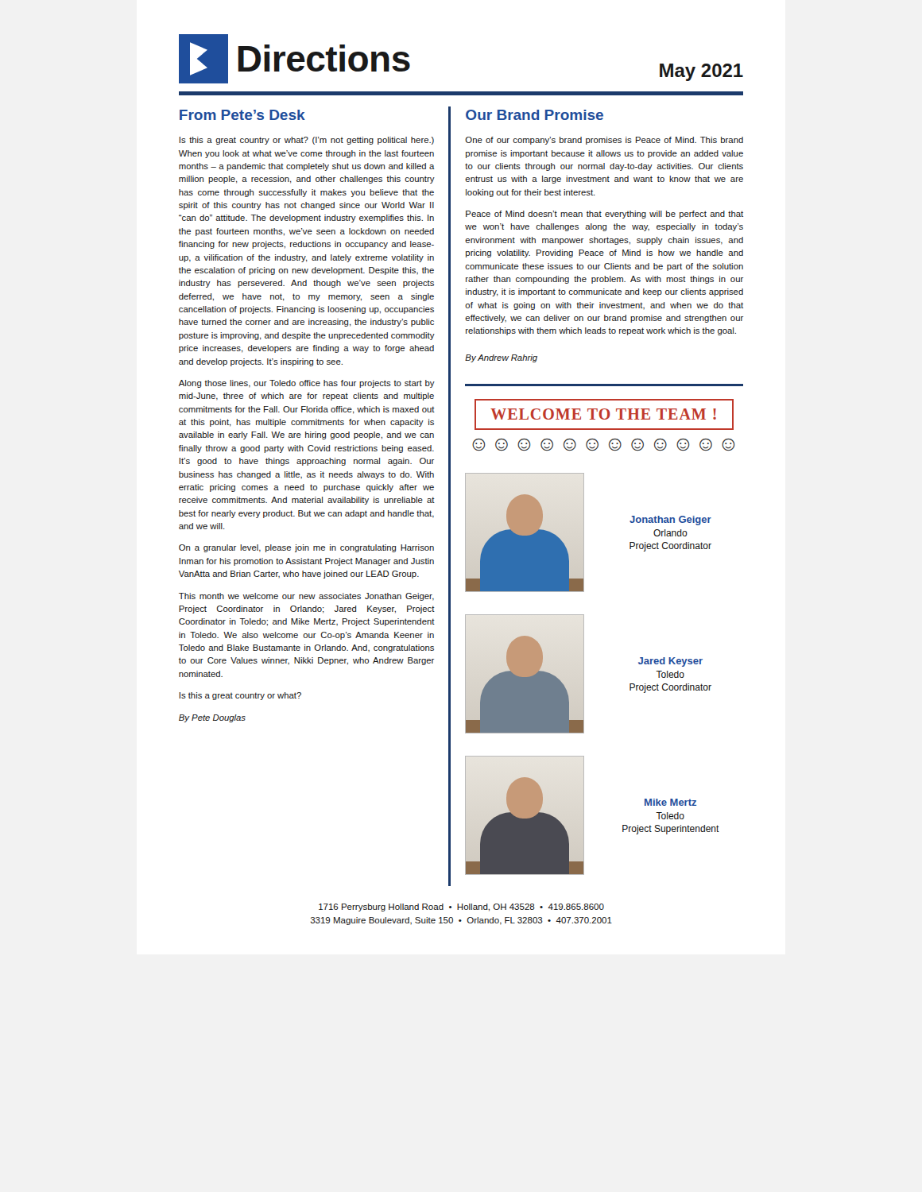Directions
May 2021
From Pete’s Desk
Is this a great country or what? (I’m not getting political here.) When you look at what we’ve come through in the last fourteen months – a pandemic that completely shut us down and killed a million people, a recession, and other challenges this country has come through successfully it makes you believe that the spirit of this country has not changed since our World War II “can do” attitude. The development industry exemplifies this. In the past fourteen months, we’ve seen a lockdown on needed financing for new projects, reductions in occupancy and lease-up, a vilification of the industry, and lately extreme volatility in the escalation of pricing on new development. Despite this, the industry has persevered. And though we’ve seen projects deferred, we have not, to my memory, seen a single cancellation of projects. Financing is loosening up, occupancies have turned the corner and are increasing, the industry’s public posture is improving, and despite the unprecedented commodity price increases, developers are finding a way to forge ahead and develop projects. It’s inspiring to see.
Along those lines, our Toledo office has four projects to start by mid-June, three of which are for repeat clients and multiple commitments for the Fall. Our Florida office, which is maxed out at this point, has multiple commitments for when capacity is available in early Fall. We are hiring good people, and we can finally throw a good party with Covid restrictions being eased. It’s good to have things approaching normal again. Our business has changed a little, as it needs always to do. With erratic pricing comes a need to purchase quickly after we receive commitments. And material availability is unreliable at best for nearly every product. But we can adapt and handle that, and we will.
On a granular level, please join me in congratulating Harrison Inman for his promotion to Assistant Project Manager and Justin VanAtta and Brian Carter, who have joined our LEAD Group.
This month we welcome our new associates Jonathan Geiger, Project Coordinator in Orlando; Jared Keyser, Project Coordinator in Toledo; and Mike Mertz, Project Superintendent in Toledo. We also welcome our Co-op’s Amanda Keener in Toledo and Blake Bustamante in Orlando. And, congratulations to our Core Values winner, Nikki Depner, who Andrew Barger nominated.
Is this a great country or what?
By Pete Douglas
Our Brand Promise
One of our company’s brand promises is Peace of Mind. This brand promise is important because it allows us to provide an added value to our clients through our normal day-to-day activities. Our clients entrust us with a large investment and want to know that we are looking out for their best interest.
Peace of Mind doesn’t mean that everything will be perfect and that we won’t have challenges along the way, especially in today’s environment with manpower shortages, supply chain issues, and pricing volatility. Providing Peace of Mind is how we handle and communicate these issues to our Clients and be part of the solution rather than compounding the problem. As with most things in our industry, it is important to communicate and keep our clients apprised of what is going on with their investment, and when we do that effectively, we can deliver on our brand promise and strengthen our relationships with them which leads to repeat work which is the goal.
By Andrew Rahrig
WELCOME TO THE TEAM !
☺☺☺☺☺☺☺☺☺☺☺☺
Jonathan Geiger
Orlando
Project Coordinator
Jared Keyser
Toledo
Project Coordinator
Mike Mertz
Toledo
Project Superintendent
1716 Perrysburg Holland Road • Holland, OH 43528 • 419.865.8600
3319 Maguire Boulevard, Suite 150 • Orlando, FL 32803 • 407.370.2001